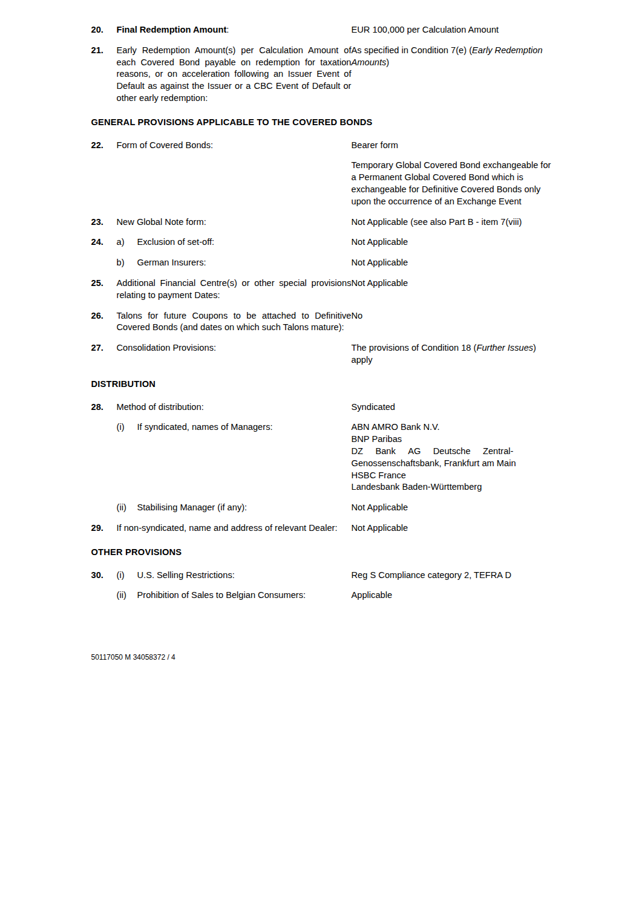| 20. | Final Redemption Amount : | EUR 100,000 per Calculation Amount |
| 21. | Early Redemption Amount(s) per Calculation Amount of each Covered Bond payable on redemption for taxation reasons, or on acceleration following an Issuer Event of Default as against the Issuer or a CBC Event of Default or other early redemption: | As specified in Condition 7(e) ( Early Redemption Amounts ) |
GENERAL PROVISIONS APPLICABLE TO THE COVERED BONDS
| 22. | Form of Covered Bonds: | Bearer form |
| | | Temporary Global Covered Bond exchangeable for a Permanent Global Covered Bond which is exchangeable for Definitive Covered Bonds only upon the occurrence of an Exchange Event |
| 23. | New Global Note form: | Not Applicable (see also Part B - item 7(viii) |
| 24. | a) | Exclusion of set-off: | Not Applicable |
| | b) | German Insurers: | Not Applicable |
| 25. | Additional Financial Centre(s) or other special provisions relating to payment Dates: | Not Applicable |
| 26. | Talons for future Coupons to be attached to Definitive Covered Bonds (and dates on which such Talons mature): | No |
| 27. | Consolidation Provisions: | The provisions of Condition 18 ( Further Issues ) apply |
DISTRIBUTION
| 28. | Method of distribution: | Syndicated |
| | (i) | If syndicated, names of Managers: | ABN AMRO Bank N.V. BNP Paribas DZ Bank AG Deutsche Zentral-Genossenschaftsbank, Frankfurt am Main HSBC France Landesbank Baden-Württemberg |
| | (ii) | Stabilising Manager (if any): | Not Applicable |
| 29. | If non-syndicated, name and address of relevant Dealer: | Not Applicable |
OTHER PROVISIONS
| 30. | (i) | U.S. Selling Restrictions: | Reg S Compliance category 2, TEFRA D |
| | (ii) | Prohibition of Sales to Belgian Consumers: | Applicable |
50117050 M 34058372 / 4